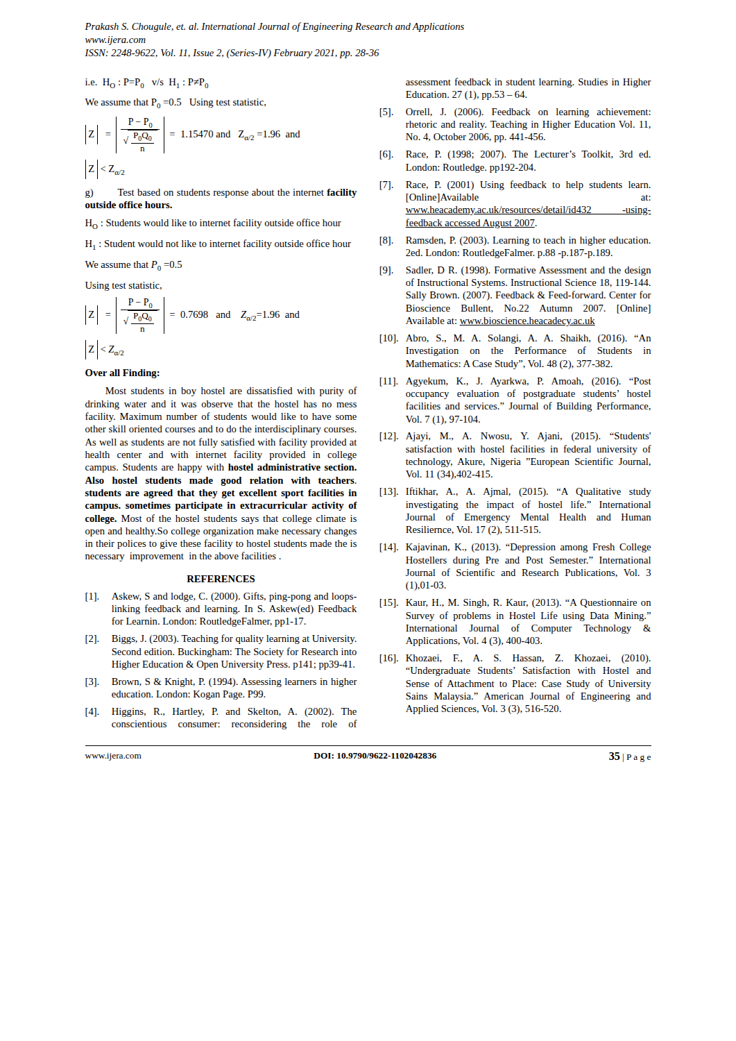Prakash S. Chougule, et. al. International Journal of Engineering Research and Applications
www.ijera.com
ISSN: 2248-9622, Vol. 11, Issue 2, (Series-IV) February 2021, pp. 28-36
i.e. HO : P=P0 v/s H1 : P≠P0
We assume that P0 =0.5 Using test statistic,
Z = P − P0 √P0 Q0 n = 1.15470 and Zα/2 =1.96 and
Z < Zα/2
g) Test based on students response about the internet facility outside office hours.
HO : Students would like to internet facility outside office hour
H1 : Student would not like to internet facility outside office hour
We assume that P 0 =0.5
Using test statistic,
Z = P − P0 √P0 Q0 n = 0.7698 and Zα/2=1.96 and
Z < Zα/2
Over all Finding:
Most students in boy hostel are dissatisfied with purity of drinking water and it was observe that the hostel has no mess facility. Maximum number of students would like to have some other skill oriented courses and to do the interdisciplinary courses. As well as students are not fully satisfied with facility provided at health center and with internet facility provided in college campus. Students are happy with hostel administrative section. Also hostel students made good relation with teachers. students are agreed that they get excellent sport facilities in campus. sometimes participate in extracurricular activity of college. Most of the hostel students says that college climate is open and healthy.So college organization make necessary changes in their polices to give these facility to hostel students made the is necessary improvement in the above facilities .
REFERENCES
Askew, S and lodge, C. (2000). Gifts, ping-pong and loops-linking feedback and learning. In S. Askew(ed) Feedback for Learnin. London: RoutledgeFalmer, pp1-17.
Biggs, J. (2003). Teaching for quality learning at University. Second edition. Buckingham: The Society for Research into Higher Education & Open University Press. p141; pp39-41.
Brown, S & Knight, P. (1994). Assessing learners in higher education. London: Kogan Page. P99.
Higgins, R., Hartley, P. and Skelton, A. (2002). The conscientious consumer: reconsidering the role of assessment feedback in student learning. Studies in Higher Education. 27 (1), pp.53 – 64.
Orrell, J. (2006). Feedback on learning achievement: rhetoric and reality. Teaching in Higher Education Vol. 11, No. 4, October 2006, pp. 441-456.
Race, P. (1998; 2007). The Lecturer’s Toolkit, 3rd ed. London: Routledge. pp192-204.
Race, P. (2001) Using feedback to help students learn. [Online]Available at: www.heacademy.ac.uk/resources/detail/id432 -using-feedback accessed August 2007.
Ramsden, P. (2003). Learning to teach in higher education. 2ed. London: RoutledgeFalmer. p.88 -p.187-p.189.
Sadler, D R. (1998). Formative Assessment and the design of Instructional Systems. Instructional Science 18, 119-144. Sally Brown. (2007). Feedback & Feed-forward. Center for Bioscience Bullent, No.22 Autumn 2007. [Online] Available at: www.bioscience.heacadecy.ac.uk
Abro, S., M. A. Solangi, A. A. Shaikh, (2016). “An Investigation on the Performance of Students in Mathematics: A Case Study”, Vol. 48 (2), 377-382.
Agyekum, K., J. Ayarkwa, P. Amoah, (2016). “Post occupancy evaluation of postgraduate students’ hostel facilities and services.” Journal of Building Performance, Vol. 7 (1), 97-104.
Ajayi, M., A. Nwosu, Y. Ajani, (2015). “Students' satisfaction with hostel facilities in federal university of technology, Akure, Nigeria ”European Scientific Journal, Vol. 11 (34),402-415.
Iftikhar, A., A. Ajmal, (2015). “A Qualitative study investigating the impact of hostel life.” International Journal of Emergency Mental Health and Human Resiliernce, Vol. 17 (2), 511-515.
Kajavinan, K., (2013). “Depression among Fresh College Hostellers during Pre and Post Semester.” International Journal of Scientific and Research Publications, Vol. 3 (1),01-03.
Kaur, H., M. Singh, R. Kaur, (2013). “A Questionnaire on Survey of problems in Hostel Life using Data Mining.” International Journal of Computer Technology & Applications, Vol. 4 (3), 400-403.
Khozaei, F., A. S. Hassan, Z. Khozaei, (2010). “Undergraduate Students’ Satisfaction with Hostel and Sense of Attachment to Place: Case Study of University Sains Malaysia.” American Journal of Engineering and Applied Sciences, Vol. 3 (3), 516-520.
www.ijera.com DOI: 10.9790/9622-1102042836 35 | P a g e